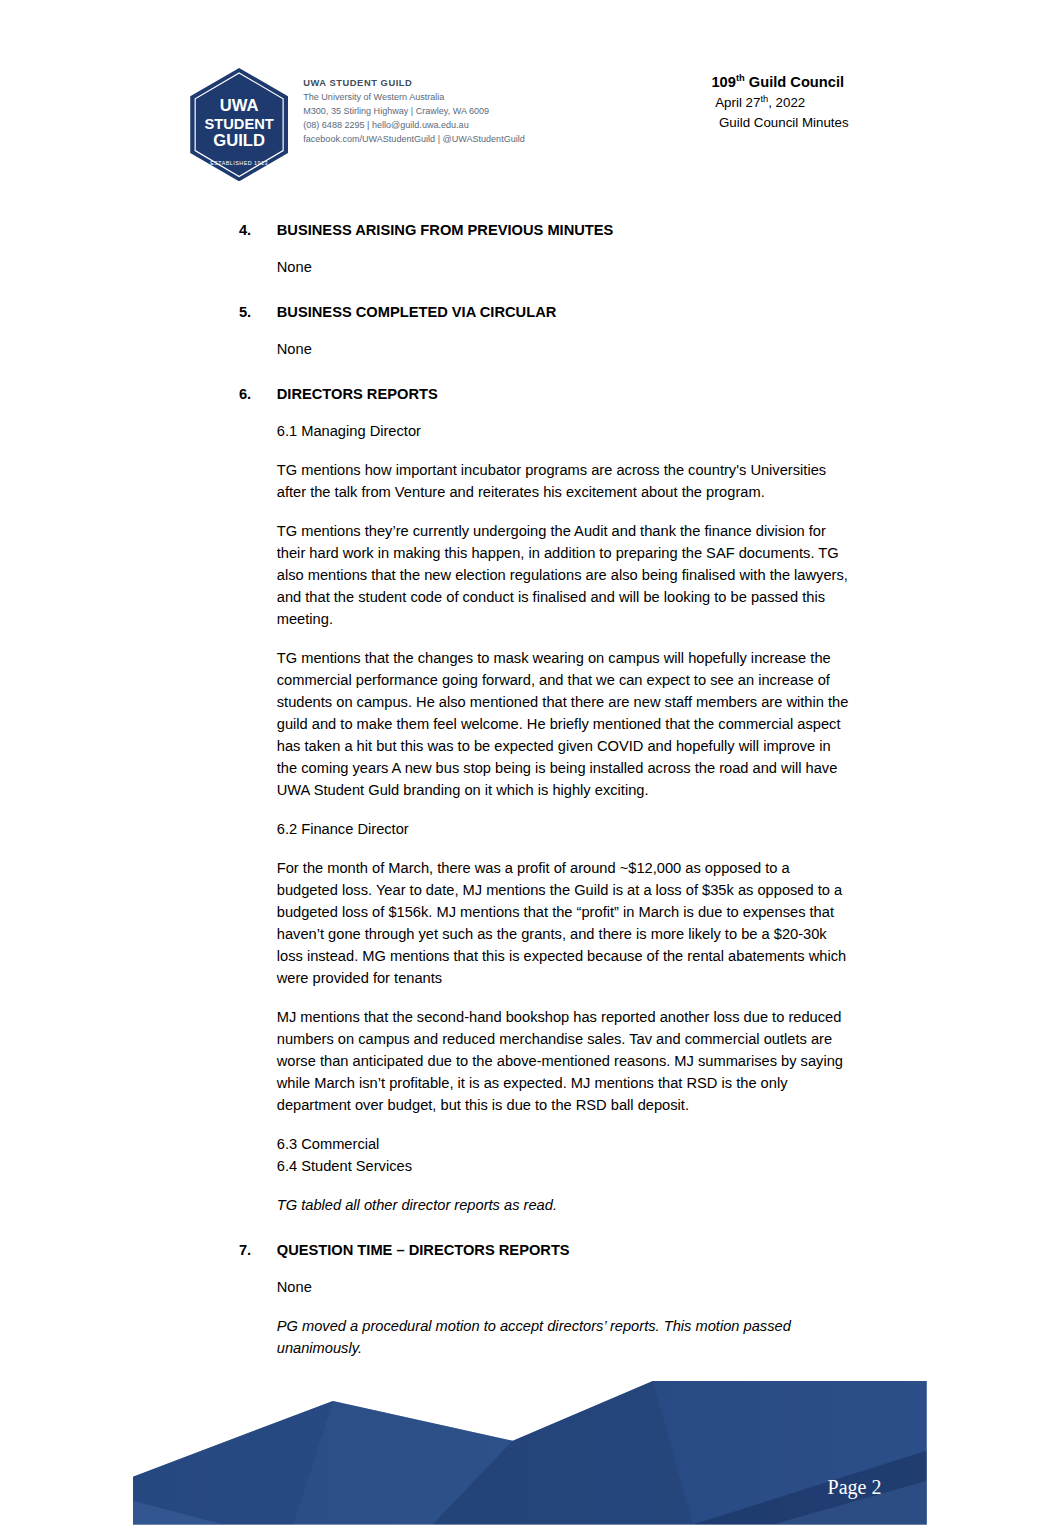UWA STUDENT GUILD · ESTABLISHED 1913 ·
UWA STUDENT GUILD
The University of Western Australia
M300, 35 Stirling Highway | Crawley, WA 6009
(08) 6488 2295 | hello@guild.uwa.edu.au
facebook.com/UWAStudentGuild | @UWAStudentGuild
109th Guild Council
April 27th, 2022
Guild Council Minutes
4. BUSINESS ARISING FROM PREVIOUS MINUTES
None
5. BUSINESS COMPLETED VIA CIRCULAR
None
6. DIRECTORS REPORTS
6.1 Managing Director
TG mentions how important incubator programs are across the country's Universities after the talk from Venture and reiterates his excitement about the program.
TG mentions they’re currently undergoing the Audit and thank the finance division for their hard work in making this happen, in addition to preparing the SAF documents. TG also mentions that the new election regulations are also being finalised with the lawyers, and that the student code of conduct is finalised and will be looking to be passed this meeting.
TG mentions that the changes to mask wearing on campus will hopefully increase the commercial performance going forward, and that we can expect to see an increase of students on campus. He also mentioned that there are new staff members are within the guild and to make them feel welcome. He briefly mentioned that the commercial aspect has taken a hit but this was to be expected given COVID and hopefully will improve in the coming years A new bus stop being is being installed across the road and will have UWA Student Guld branding on it which is highly exciting.
6.2 Finance Director
For the month of March, there was a profit of around ~$12,000 as opposed to a budgeted loss. Year to date, MJ mentions the Guild is at a loss of $35k as opposed to a budgeted loss of $156k. MJ mentions that the “profit” in March is due to expenses that haven’t gone through yet such as the grants, and there is more likely to be a $20-30k loss instead. MG mentions that this is expected because of the rental abatements which were provided for tenants
MJ mentions that the second-hand bookshop has reported another loss due to reduced numbers on campus and reduced merchandise sales. Tav and commercial outlets are worse than anticipated due to the above-mentioned reasons. MJ summarises by saying while March isn’t profitable, it is as expected. MJ mentions that RSD is the only department over budget, but this is due to the RSD ball deposit.
6.3 Commercial
6.4 Student Services
TG tabled all other director reports as read.
7. QUESTION TIME – Directors Reports
None
PG moved a procedural motion to accept directors’ reports. This motion passed unanimously.
Page 2